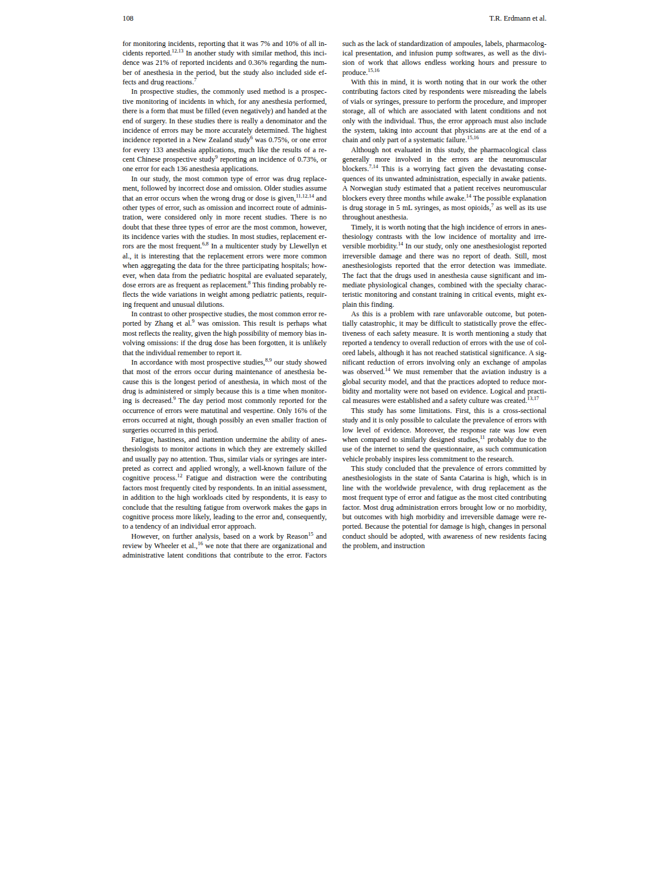108 T.R. Erdmann et al.
for monitoring incidents, reporting that it was 7% and 10% of all incidents reported.12,13 In another study with similar method, this incidence was 21% of reported incidents and 0.36% regarding the number of anesthesia in the period, but the study also included side effects and drug reactions.7
In prospective studies, the commonly used method is a prospective monitoring of incidents in which, for any anesthesia performed, there is a form that must be filled (even negatively) and handed at the end of surgery. In these studies there is really a denominator and the incidence of errors may be more accurately determined. The highest incidence reported in a New Zealand study6 was 0.75%, or one error for every 133 anesthesia applications, much like the results of a recent Chinese prospective study9 reporting an incidence of 0.73%, or one error for each 136 anesthesia applications.
In our study, the most common type of error was drug replacement, followed by incorrect dose and omission. Older studies assume that an error occurs when the wrong drug or dose is given,11,12,14 and other types of error, such as omission and incorrect route of administration, were considered only in more recent studies. There is no doubt that these three types of error are the most common, however, its incidence varies with the studies. In most studies, replacement errors are the most frequent.6,8 In a multicenter study by Llewellyn et al., it is interesting that the replacement errors were more common when aggregating the data for the three participating hospitals; however, when data from the pediatric hospital are evaluated separately, dose errors are as frequent as replacement.8 This finding probably reflects the wide variations in weight among pediatric patients, requiring frequent and unusual dilutions.
In contrast to other prospective studies, the most common error reported by Zhang et al.9 was omission. This result is perhaps what most reflects the reality, given the high possibility of memory bias involving omissions: if the drug dose has been forgotten, it is unlikely that the individual remember to report it.
In accordance with most prospective studies,8,9 our study showed that most of the errors occur during maintenance of anesthesia because this is the longest period of anesthesia, in which most of the drug is administered or simply because this is a time when monitoring is decreased.9 The day period most commonly reported for the occurrence of errors were matutinal and vespertine. Only 16% of the errors occurred at night, though possibly an even smaller fraction of surgeries occurred in this period.
Fatigue, hastiness, and inattention undermine the ability of anesthesiologists to monitor actions in which they are extremely skilled and usually pay no attention. Thus, similar vials or syringes are interpreted as correct and applied wrongly, a well-known failure of the cognitive process.12 Fatigue and distraction were the contributing factors most frequently cited by respondents. In an initial assessment, in addition to the high workloads cited by respondents, it is easy to conclude that the resulting fatigue from overwork makes the gaps in cognitive process more likely, leading to the error and, consequently, to a tendency of an individual error approach.
However, on further analysis, based on a work by Reason15 and review by Wheeler et al.,16 we note that there are organizational and administrative latent conditions that contribute to the error. Factors such as the lack of standardization of ampoules, labels, pharmacological presentation, and infusion pump softwares, as well as the division of work that allows endless working hours and pressure to produce.15,16
With this in mind, it is worth noting that in our work the other contributing factors cited by respondents were misreading the labels of vials or syringes, pressure to perform the procedure, and improper storage, all of which are associated with latent conditions and not only with the individual. Thus, the error approach must also include the system, taking into account that physicians are at the end of a chain and only part of a systematic failure.15,16
Although not evaluated in this study, the pharmacological class generally more involved in the errors are the neuromuscular blockers.7,14 This is a worrying fact given the devastating consequences of its unwanted administration, especially in awake patients. A Norwegian study estimated that a patient receives neuromuscular blockers every three months while awake.14 The possible explanation is drug storage in 5 mL syringes, as most opioids,7 as well as its use throughout anesthesia.
Timely, it is worth noting that the high incidence of errors in anesthesiology contrasts with the low incidence of mortality and irreversible morbidity.14 In our study, only one anesthesiologist reported irreversible damage and there was no report of death. Still, most anesthesiologists reported that the error detection was immediate. The fact that the drugs used in anesthesia cause significant and immediate physiological changes, combined with the specialty characteristic monitoring and constant training in critical events, might explain this finding.
As this is a problem with rare unfavorable outcome, but potentially catastrophic, it may be difficult to statistically prove the effectiveness of each safety measure. It is worth mentioning a study that reported a tendency to overall reduction of errors with the use of colored labels, although it has not reached statistical significance. A significant reduction of errors involving only an exchange of ampolas was observed.14 We must remember that the aviation industry is a global security model, and that the practices adopted to reduce morbidity and mortality were not based on evidence. Logical and practical measures were established and a safety culture was created.13,17
This study has some limitations. First, this is a cross-sectional study and it is only possible to calculate the prevalence of errors with low level of evidence. Moreover, the response rate was low even when compared to similarly designed studies,11 probably due to the use of the internet to send the questionnaire, as such communication vehicle probably inspires less commitment to the research.
This study concluded that the prevalence of errors committed by anesthesiologists in the state of Santa Catarina is high, which is in line with the worldwide prevalence, with drug replacement as the most frequent type of error and fatigue as the most cited contributing factor. Most drug administration errors brought low or no morbidity, but outcomes with high morbidity and irreversible damage were reported. Because the potential for damage is high, changes in personal conduct should be adopted, with awareness of new residents facing the problem, and instruction